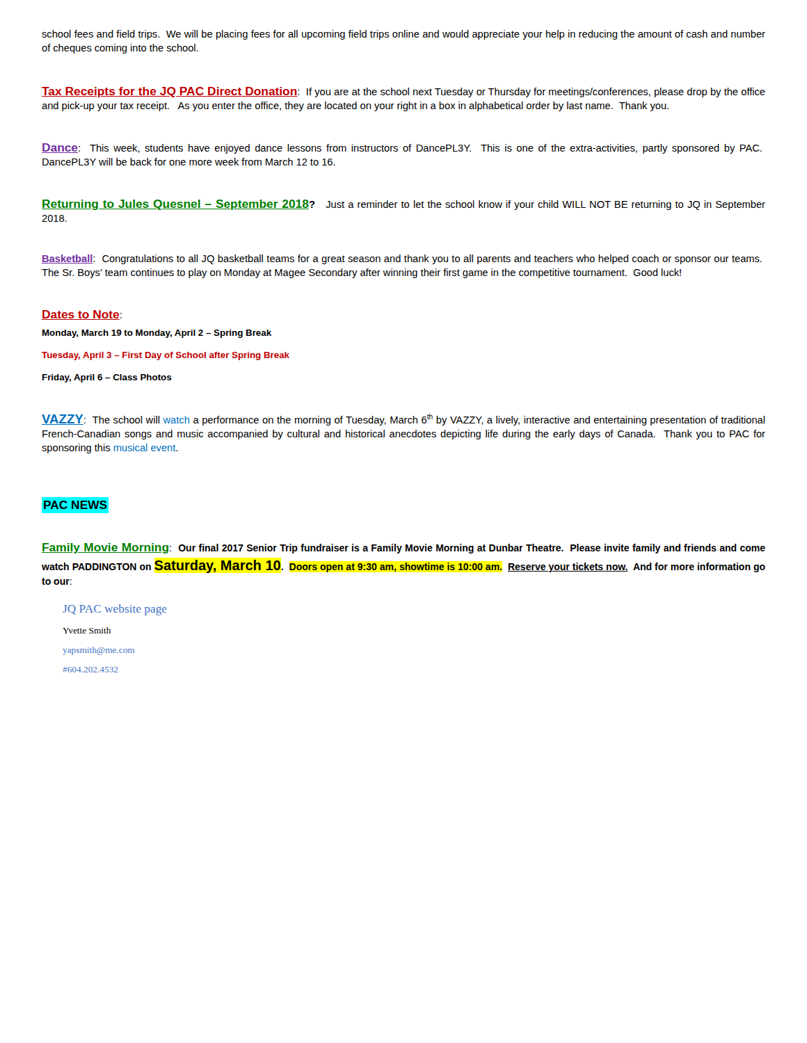school fees and field trips. We will be placing fees for all upcoming field trips online and would appreciate your help in reducing the amount of cash and number of cheques coming into the school.
Tax Receipts for the JQ PAC Direct Donation: If you are at the school next Tuesday or Thursday for meetings/conferences, please drop by the office and pick-up your tax receipt. As you enter the office, they are located on your right in a box in alphabetical order by last name. Thank you.
Dance: This week, students have enjoyed dance lessons from instructors of DancePL3Y. This is one of the extra-activities, partly sponsored by PAC. DancePL3Y will be back for one more week from March 12 to 16.
Returning to Jules Quesnel – September 2018? Just a reminder to let the school know if your child WILL NOT BE returning to JQ in September 2018.
Basketball: Congratulations to all JQ basketball teams for a great season and thank you to all parents and teachers who helped coach or sponsor our teams. The Sr. Boys' team continues to play on Monday at Magee Secondary after winning their first game in the competitive tournament. Good luck!
Dates to Note:
Monday, March 19 to Monday, April 2 – Spring Break
Tuesday, April 3 – First Day of School after Spring Break
Friday, April 6 – Class Photos
VAZZY: The school will watch a performance on the morning of Tuesday, March 6th by VAZZY, a lively, interactive and entertaining presentation of traditional French-Canadian songs and music accompanied by cultural and historical anecdotes depicting life during the early days of Canada. Thank you to PAC for sponsoring this musical event.
PAC NEWS
Family Movie Morning: Our final 2017 Senior Trip fundraiser is a Family Movie Morning at Dunbar Theatre. Please invite family and friends and come watch PADDINGTON on Saturday, March 10. Doors open at 9:30 am, showtime is 10:00 am. Reserve your tickets now. And for more information go to our:
JQ PAC website page
Yvette Smith
yapsmith@me.com
#604.202.4532